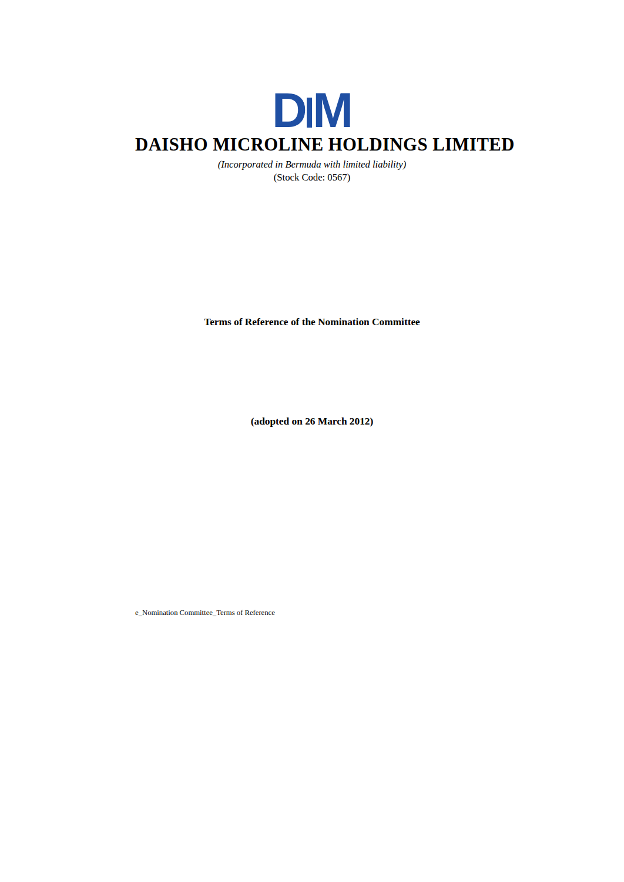D M
DAISHO MICROLINE HOLDINGS LIMITED
(Incorporated in Bermuda with limited liability)
(Stock Code: 0567)
Terms of Reference of the Nomination Committee
(adopted on 26 March 2012)
e_Nomination Committee_Terms of Reference